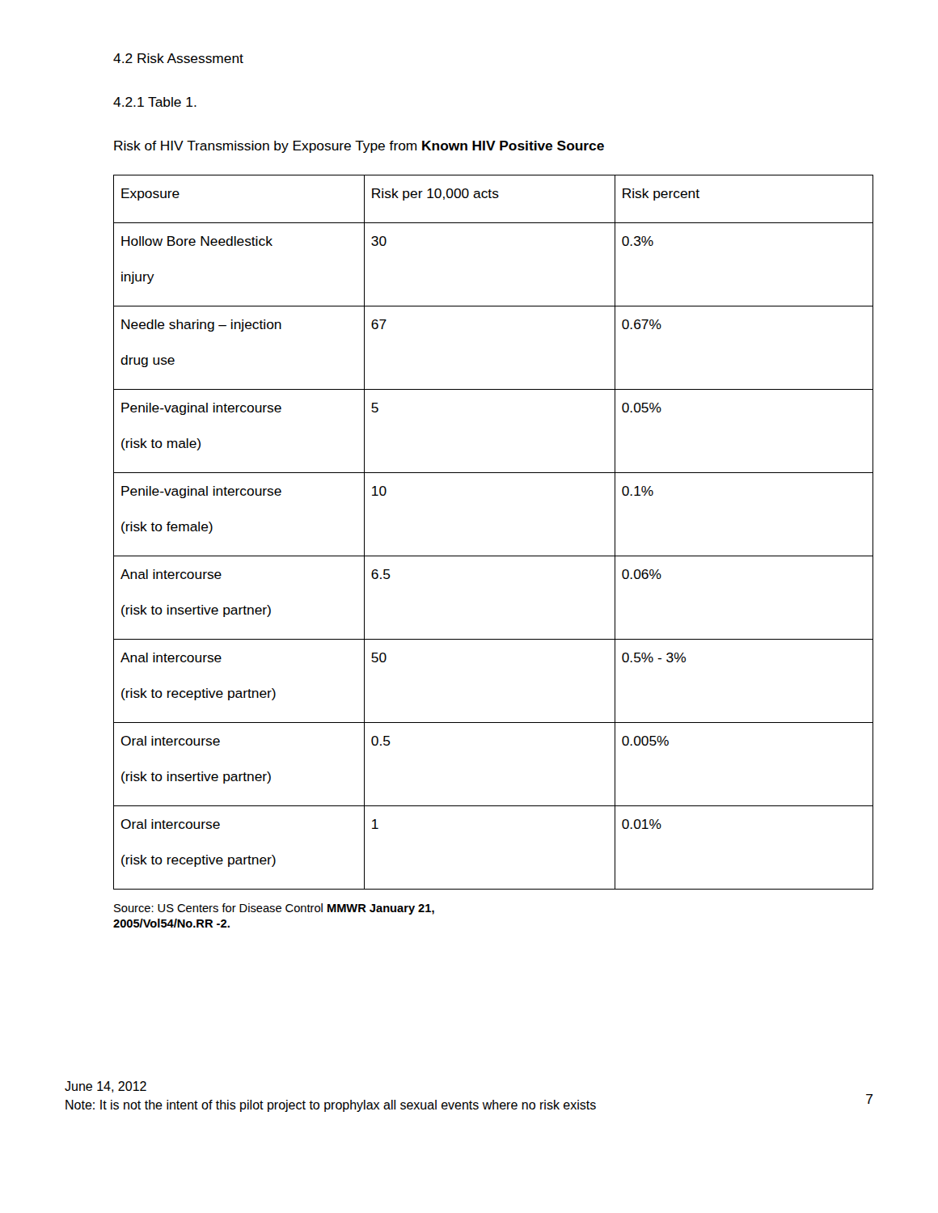4.2 Risk Assessment
4.2.1 Table 1.
Risk of HIV Transmission by Exposure Type from Known HIV Positive Source
| Exposure | Risk per 10,000 acts | Risk percent |
| Hollow Bore Needlestick injury | 30 | 0.3% |
| Needle sharing – injection drug use | 67 | 0.67% |
| Penile-vaginal intercourse (risk to male) | 5 | 0.05% |
| Penile-vaginal intercourse (risk to female) | 10 | 0.1% |
| Anal intercourse (risk to insertive partner) | 6.5 | 0.06% |
| Anal intercourse (risk to receptive partner) | 50 | 0.5% - 3% |
| Oral intercourse (risk to insertive partner) | 0.5 | 0.005% |
| Oral intercourse (risk to receptive partner) | 1 | 0.01% |
Source: US Centers for Disease Control MMWR January 21,
2005/Vol54/No.RR -2.
June 14, 2012
Note: It is not the intent of this pilot project to prophylax all sexual events where no risk exists 7